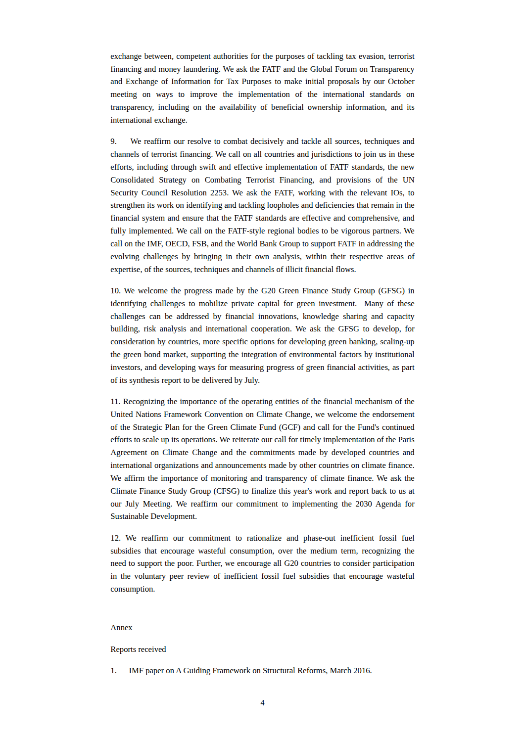exchange between, competent authorities for the purposes of tackling tax evasion, terrorist financing and money laundering. We ask the FATF and the Global Forum on Transparency and Exchange of Information for Tax Purposes to make initial proposals by our October meeting on ways to improve the implementation of the international standards on transparency, including on the availability of beneficial ownership information, and its international exchange.
9. We reaffirm our resolve to combat decisively and tackle all sources, techniques and channels of terrorist financing. We call on all countries and jurisdictions to join us in these efforts, including through swift and effective implementation of FATF standards, the new Consolidated Strategy on Combating Terrorist Financing, and provisions of the UN Security Council Resolution 2253. We ask the FATF, working with the relevant IOs, to strengthen its work on identifying and tackling loopholes and deficiencies that remain in the financial system and ensure that the FATF standards are effective and comprehensive, and fully implemented. We call on the FATF-style regional bodies to be vigorous partners. We call on the IMF, OECD, FSB, and the World Bank Group to support FATF in addressing the evolving challenges by bringing in their own analysis, within their respective areas of expertise, of the sources, techniques and channels of illicit financial flows.
10. We welcome the progress made by the G20 Green Finance Study Group (GFSG) in identifying challenges to mobilize private capital for green investment. Many of these challenges can be addressed by financial innovations, knowledge sharing and capacity building, risk analysis and international cooperation. We ask the GFSG to develop, for consideration by countries, more specific options for developing green banking, scaling-up the green bond market, supporting the integration of environmental factors by institutional investors, and developing ways for measuring progress of green financial activities, as part of its synthesis report to be delivered by July.
11. Recognizing the importance of the operating entities of the financial mechanism of the United Nations Framework Convention on Climate Change, we welcome the endorsement of the Strategic Plan for the Green Climate Fund (GCF) and call for the Fund's continued efforts to scale up its operations. We reiterate our call for timely implementation of the Paris Agreement on Climate Change and the commitments made by developed countries and international organizations and announcements made by other countries on climate finance. We affirm the importance of monitoring and transparency of climate finance. We ask the Climate Finance Study Group (CFSG) to finalize this year's work and report back to us at our July Meeting. We reaffirm our commitment to implementing the 2030 Agenda for Sustainable Development.
12. We reaffirm our commitment to rationalize and phase-out inefficient fossil fuel subsidies that encourage wasteful consumption, over the medium term, recognizing the need to support the poor. Further, we encourage all G20 countries to consider participation in the voluntary peer review of inefficient fossil fuel subsidies that encourage wasteful consumption.
Annex
Reports received
1. IMF paper on A Guiding Framework on Structural Reforms, March 2016.
4